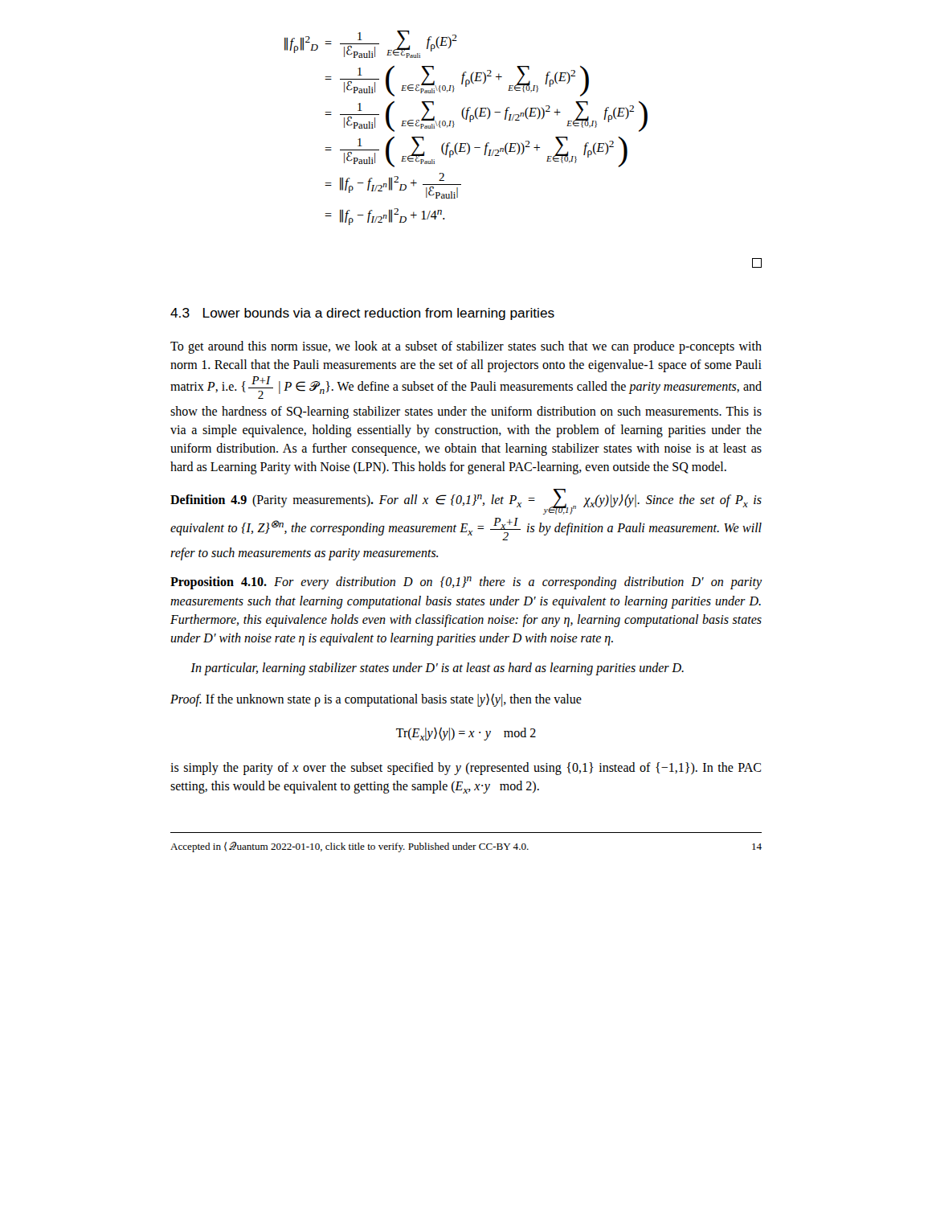| ∥ f ρ ∥ 2 D | = | 1 /ℰ Pauli / ∑ E ∈ℰ Pauli f ρ ( E ) 2 |
| | = | 1 /ℰ Pauli / ( ∑ E ∈ℰ Pauli \{0, I } f ρ ( E ) 2 + ∑ E ∈{0, I } f ρ ( E ) 2 ) |
| | = | 1 /ℰ Pauli / ( ∑ E ∈ℰ Pauli \{0, I } ( f ρ ( E ) − f I /2 n ( E )) 2 + ∑ E ∈{0, I } f ρ ( E ) 2 ) |
| | = | 1 /ℰ Pauli / ( ∑ E ∈ℰ Pauli ( f ρ ( E ) − f I /2 n ( E )) 2 + ∑ E ∈{0, I } f ρ ( E ) 2 ) |
| | = | ∥ f ρ − f I /2 n ∥ 2 D + 2 /ℰ Pauli / |
| | = | ∥ f ρ − f I /2 n ∥ 2 D + 1/4 n . |
4.3 Lower bounds via a direct reduction from learning parities
To get around this norm issue, we look at a subset of stabilizer states such that we can produce p-concepts with norm 1. Recall that the Pauli measurements are the set of all projectors onto the eigenvalue-1 space of some Pauli matrix P, i.e. {P+I 2 | P ∈ 𝒫n}. We define a subset of the Pauli measurements called the parity measurements, and show the hardness of SQ-learning stabilizer states under the uniform distribution on such measurements. This is via a simple equivalence, holding essentially by construction, with the problem of learning parities under the uniform distribution. As a further consequence, we obtain that learning stabilizer states with noise is at least as hard as Learning Parity with Noise (LPN). This holds for general PAC-learning, even outside the SQ model.
Definition 4.9 (Parity measurements). For all x ∈ {0,1}n, let Px = ∑y∈{0,1}n χx(y)|y⟩⟨y|. Since the set of Px is equivalent to {I, Z}⊗n, the corresponding measurement Ex = Px+I 2 is by definition a Pauli measurement. We will refer to such measurements as parity measurements.
Proposition 4.10. For every distribution D on {0,1}n there is a corresponding distribution D′ on parity measurements such that learning computational basis states under D′ is equivalent to learning parities under D. Furthermore, this equivalence holds even with classification noise: for any η, learning computational basis states under D′ with noise rate η is equivalent to learning parities under D with noise rate η.
In particular, learning stabilizer states under D′ is at least as hard as learning parities under D.
Proof. If the unknown state ρ is a computational basis state |y⟩⟨y|, then the value
Tr(Ex|y⟩⟨y|) = x · y mod 2
is simply the parity of x over the subset specified by y (represented using {0,1} instead of {−1,1}). In the PAC setting, this would be equivalent to getting the sample (Ex, x·y mod 2).
Accepted in ⟨ 𝒬uantum 2022-01-10, click title to verify. Published under CC-BY 4.0. 14